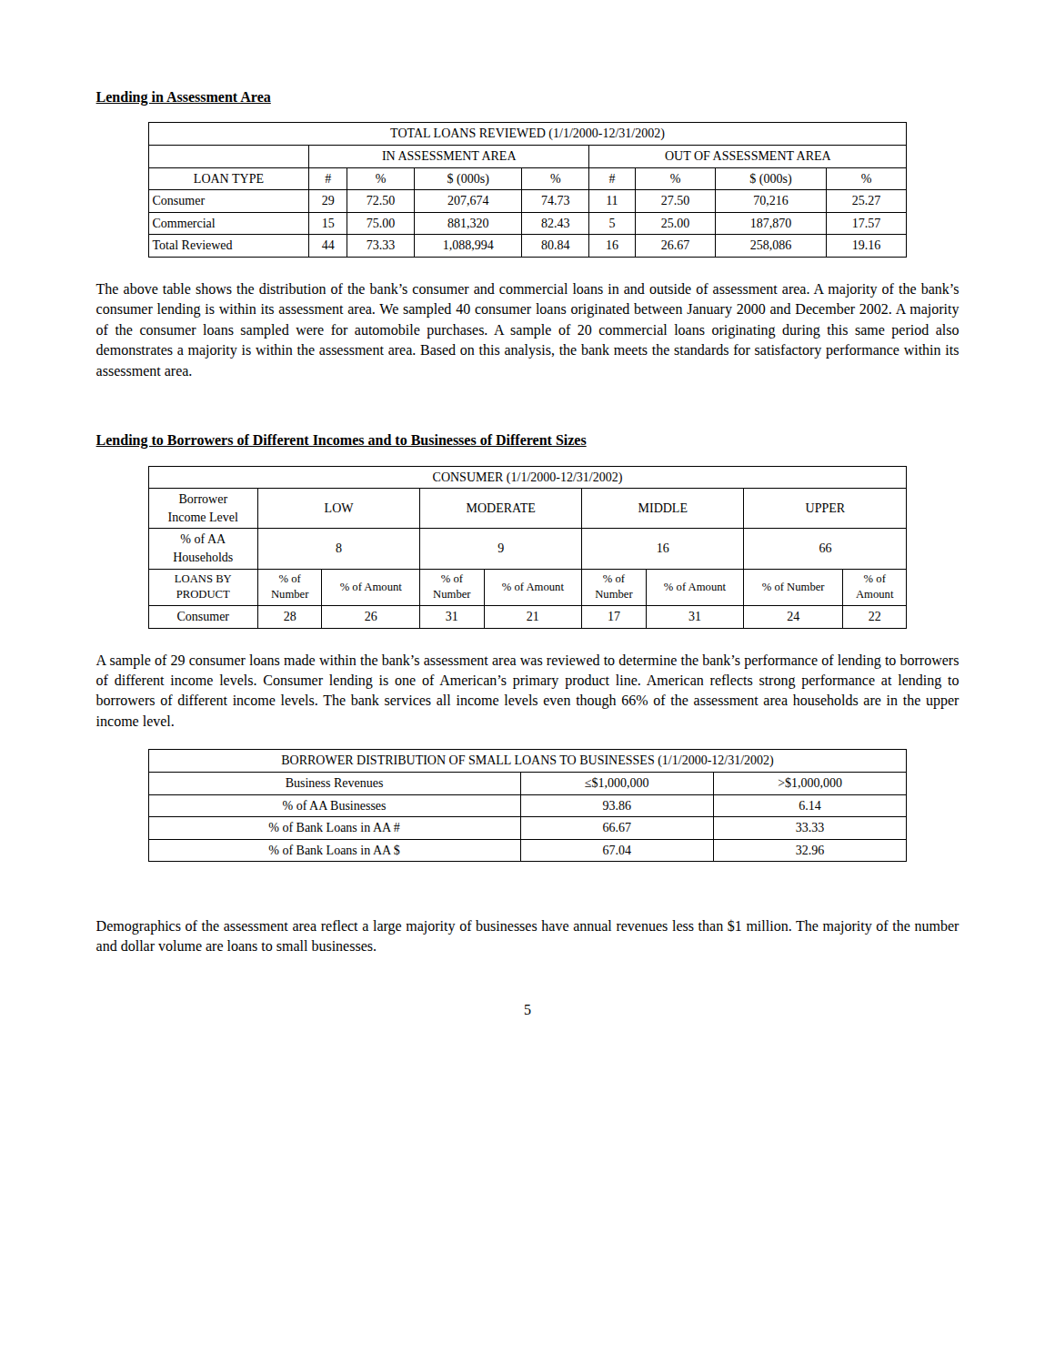Lending in Assessment Area
| TOTAL LOANS REVIEWED (1/1/2000-12/31/2002) |
| | IN ASSESSMENT AREA | OUT OF ASSESSMENT AREA |
| LOAN TYPE | # | % | $ (000s) | % | # | % | $ (000s) | % |
| Consumer | 29 | 72.50 | 207,674 | 74.73 | 11 | 27.50 | 70,216 | 25.27 |
| Commercial | 15 | 75.00 | 881,320 | 82.43 | 5 | 25.00 | 187,870 | 17.57 |
| Total Reviewed | 44 | 73.33 | 1,088,994 | 80.84 | 16 | 26.67 | 258,086 | 19.16 |
The above table shows the distribution of the bank’s consumer and commercial loans in and outside of assessment area. A majority of the bank’s consumer lending is within its assessment area. We sampled 40 consumer loans originated between January 2000 and December 2002. A majority of the consumer loans sampled were for automobile purchases. A sample of 20 commercial loans originating during this same period also demonstrates a majority is within the assessment area. Based on this analysis, the bank meets the standards for satisfactory performance within its assessment area.
Lending to Borrowers of Different Incomes and to Businesses of Different Sizes
| CONSUMER (1/1/2000-12/31/2002) |
| Borrower Income Level | LOW | MODERATE | MIDDLE | UPPER |
| % of AA Households | 8 | 9 | 16 | 66 |
| LOANS BY PRODUCT | % of Number | % of Amount | % of Number | % of Amount | % of Number | % of Amount | % of Number | % of Amount |
| Consumer | 28 | 26 | 31 | 21 | 17 | 31 | 24 | 22 |
A sample of 29 consumer loans made within the bank’s assessment area was reviewed to determine the bank’s performance of lending to borrowers of different income levels. Consumer lending is one of American’s primary product line. American reflects strong performance at lending to borrowers of different income levels. The bank services all income levels even though 66% of the assessment area households are in the upper income level.
| BORROWER DISTRIBUTION OF SMALL LOANS TO BUSINESSES (1/1/2000-12/31/2002) |
| Business Revenues | ≤$1,000,000 | >$1,000,000 |
| % of AA Businesses | 93.86 | 6.14 |
| % of Bank Loans in AA # | 66.67 | 33.33 |
| % of Bank Loans in AA $ | 67.04 | 32.96 |
Demographics of the assessment area reflect a large majority of businesses have annual revenues less than $1 million. The majority of the number and dollar volume are loans to small businesses.
5